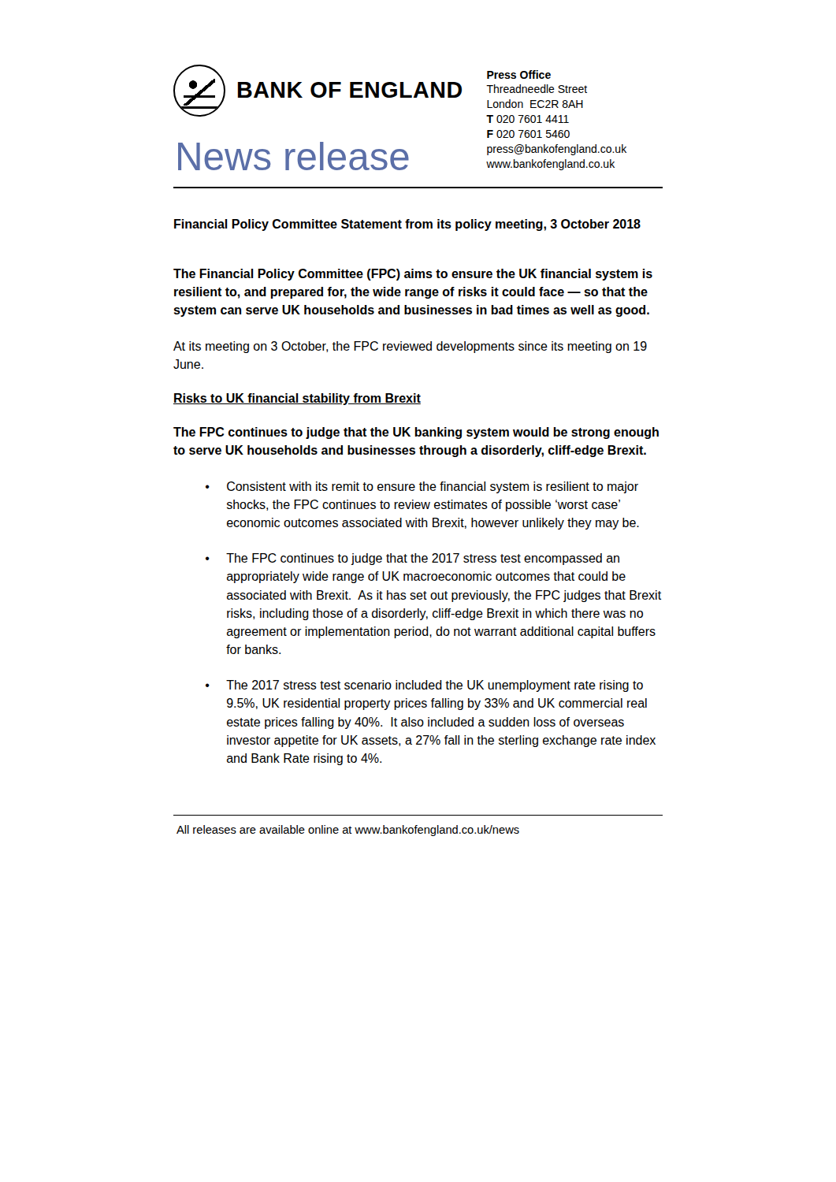BANK OF ENGLAND
News release
Press Office
Threadneedle Street
London EC2R 8AH
T 020 7601 4411
F 020 7601 5460
press@bankofengland.co.uk
www.bankofengland.co.uk
Financial Policy Committee Statement from its policy meeting, 3 October 2018
The Financial Policy Committee (FPC) aims to ensure the UK financial system is resilient to, and prepared for, the wide range of risks it could face — so that the system can serve UK households and businesses in bad times as well as good.
At its meeting on 3 October, the FPC reviewed developments since its meeting on 19 June.
Risks to UK financial stability from Brexit
The FPC continues to judge that the UK banking system would be strong enough to serve UK households and businesses through a disorderly, cliff-edge Brexit.
Consistent with its remit to ensure the financial system is resilient to major shocks, the FPC continues to review estimates of possible ‘worst case’ economic outcomes associated with Brexit, however unlikely they may be.
The FPC continues to judge that the 2017 stress test encompassed an appropriately wide range of UK macroeconomic outcomes that could be associated with Brexit. As it has set out previously, the FPC judges that Brexit risks, including those of a disorderly, cliff-edge Brexit in which there was no agreement or implementation period, do not warrant additional capital buffers for banks.
The 2017 stress test scenario included the UK unemployment rate rising to 9.5%, UK residential property prices falling by 33% and UK commercial real estate prices falling by 40%. It also included a sudden loss of overseas investor appetite for UK assets, a 27% fall in the sterling exchange rate index and Bank Rate rising to 4%.
All releases are available online at www.bankofengland.co.uk/news